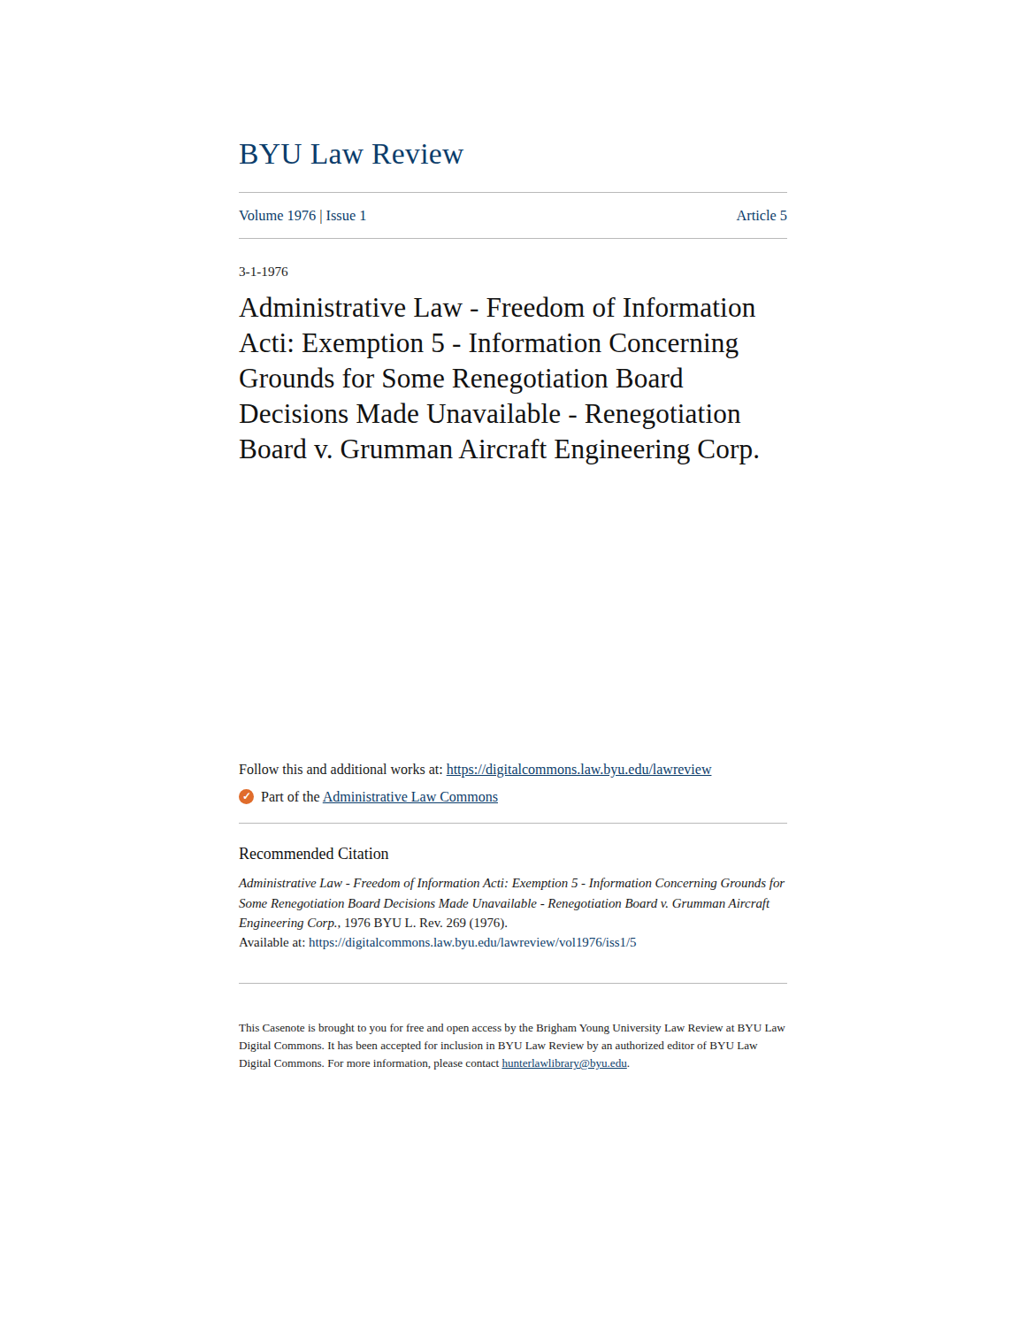BYU Law Review
Volume 1976 | Issue 1 Article 5
3-1-1976
Administrative Law - Freedom of Information Acti: Exemption 5 - Information Concerning Grounds for Some Renegotiation Board Decisions Made Unavailable - Renegotiation Board v. Grumman Aircraft Engineering Corp.
Follow this and additional works at: https://digitalcommons.law.byu.edu/lawreview
✓ Part of the Administrative Law Commons
Recommended Citation
Administrative Law - Freedom of Information Acti: Exemption 5 - Information Concerning Grounds for Some Renegotiation Board Decisions Made Unavailable - Renegotiation Board v. Grumman Aircraft Engineering Corp., 1976 BYU L. Rev. 269 (1976).
Available at: https://digitalcommons.law.byu.edu/lawreview/vol1976/iss1/5
This Casenote is brought to you for free and open access by the Brigham Young University Law Review at BYU Law Digital Commons. It has been accepted for inclusion in BYU Law Review by an authorized editor of BYU Law Digital Commons. For more information, please contact hunterlawlibrary@byu.edu.